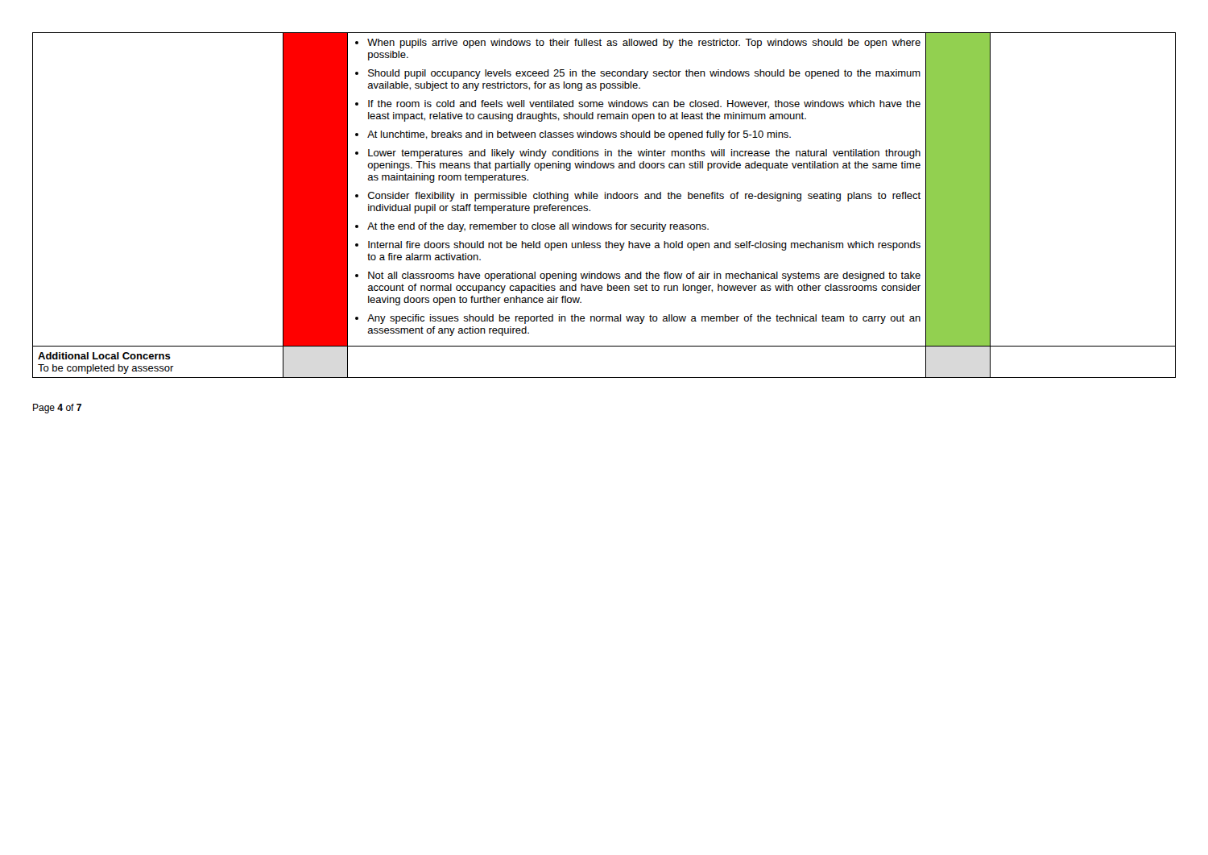| | | When pupils arrive open windows to their fullest as allowed by the restrictor. Top windows should be open where possible. Should pupil occupancy levels exceed 25 in the secondary sector then windows should be opened to the maximum available, subject to any restrictors, for as long as possible. If the room is cold and feels well ventilated some windows can be closed. However, those windows which have the least impact, relative to causing draughts, should remain open to at least the minimum amount. At lunchtime, breaks and in between classes windows should be opened fully for 5-10 mins. Lower temperatures and likely windy conditions in the winter months will increase the natural ventilation through openings. This means that partially opening windows and doors can still provide adequate ventilation at the same time as maintaining room temperatures. Consider flexibility in permissible clothing while indoors and the benefits of re-designing seating plans to reflect individual pupil or staff temperature preferences. At the end of the day, remember to close all windows for security reasons. Internal fire doors should not be held open unless they have a hold open and self-closing mechanism which responds to a fire alarm activation. Not all classrooms have operational opening windows and the flow of air in mechanical systems are designed to take account of normal occupancy capacities and have been set to run longer, however as with other classrooms consider leaving doors open to further enhance air flow. Any specific issues should be reported in the normal way to allow a member of the technical team to carry out an assessment of any action required. | | |
| Additional Local Concerns To be completed by assessor | | | | |
Page 4 of 7